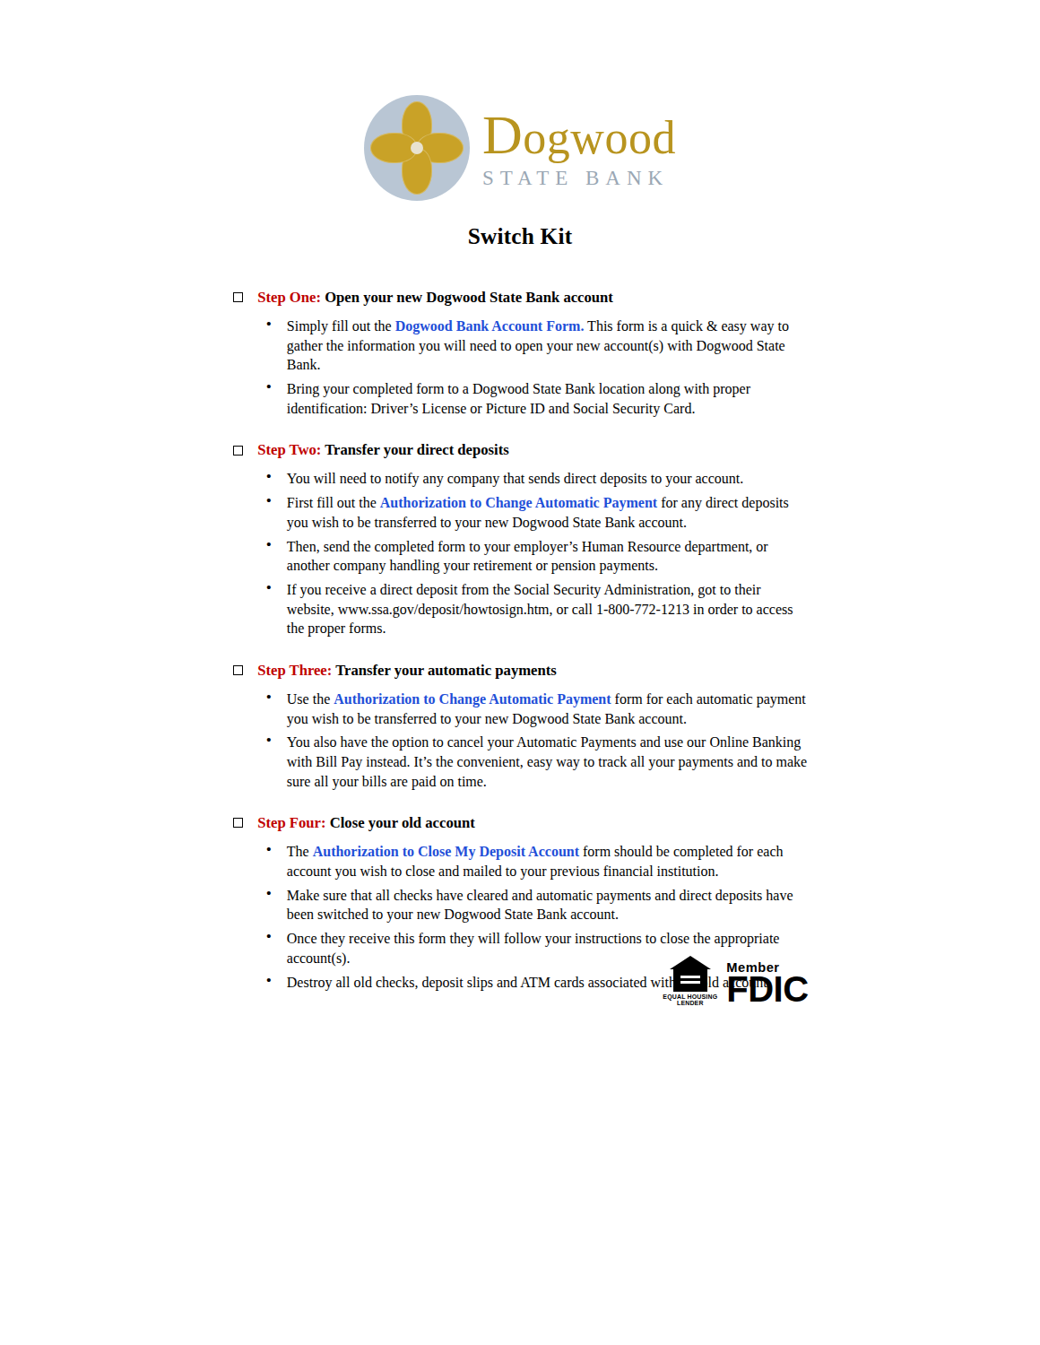Dogwood
State Bank
Switch Kit
Step One: Open your new Dogwood State Bank account
Simply fill out the Dogwood Bank Account Form. This form is a quick & easy way to gather the information you will need to open your new account(s) with Dogwood State Bank.
Bring your completed form to a Dogwood State Bank location along with proper identification: Driver’s License or Picture ID and Social Security Card.
Step Two: Transfer your direct deposits
You will need to notify any company that sends direct deposits to your account.
First fill out the Authorization to Change Automatic Payment for any direct deposits you wish to be transferred to your new Dogwood State Bank account.
Then, send the completed form to your employer’s Human Resource department, or another company handling your retirement or pension payments.
If you receive a direct deposit from the Social Security Administration, got to their website, www.ssa.gov/deposit/howtosign.htm, or call 1-800-772-1213 in order to access the proper forms.
Step Three: Transfer your automatic payments
Use the Authorization to Change Automatic Payment form for each automatic payment you wish to be transferred to your new Dogwood State Bank account.
You also have the option to cancel your Automatic Payments and use our Online Banking with Bill Pay instead. It’s the convenient, easy way to track all your payments and to make sure all your bills are paid on time.
Step Four: Close your old account
The Authorization to Close My Deposit Account form should be completed for each account you wish to close and mailed to your previous financial institution.
Make sure that all checks have cleared and automatic payments and direct deposits have been switched to your new Dogwood State Bank account.
Once they receive this form they will follow your instructions to close the appropriate account(s).
Destroy all old checks, deposit slips and ATM cards associated with the old account.
EQUAL HOUSING
LENDER
Member FDIC